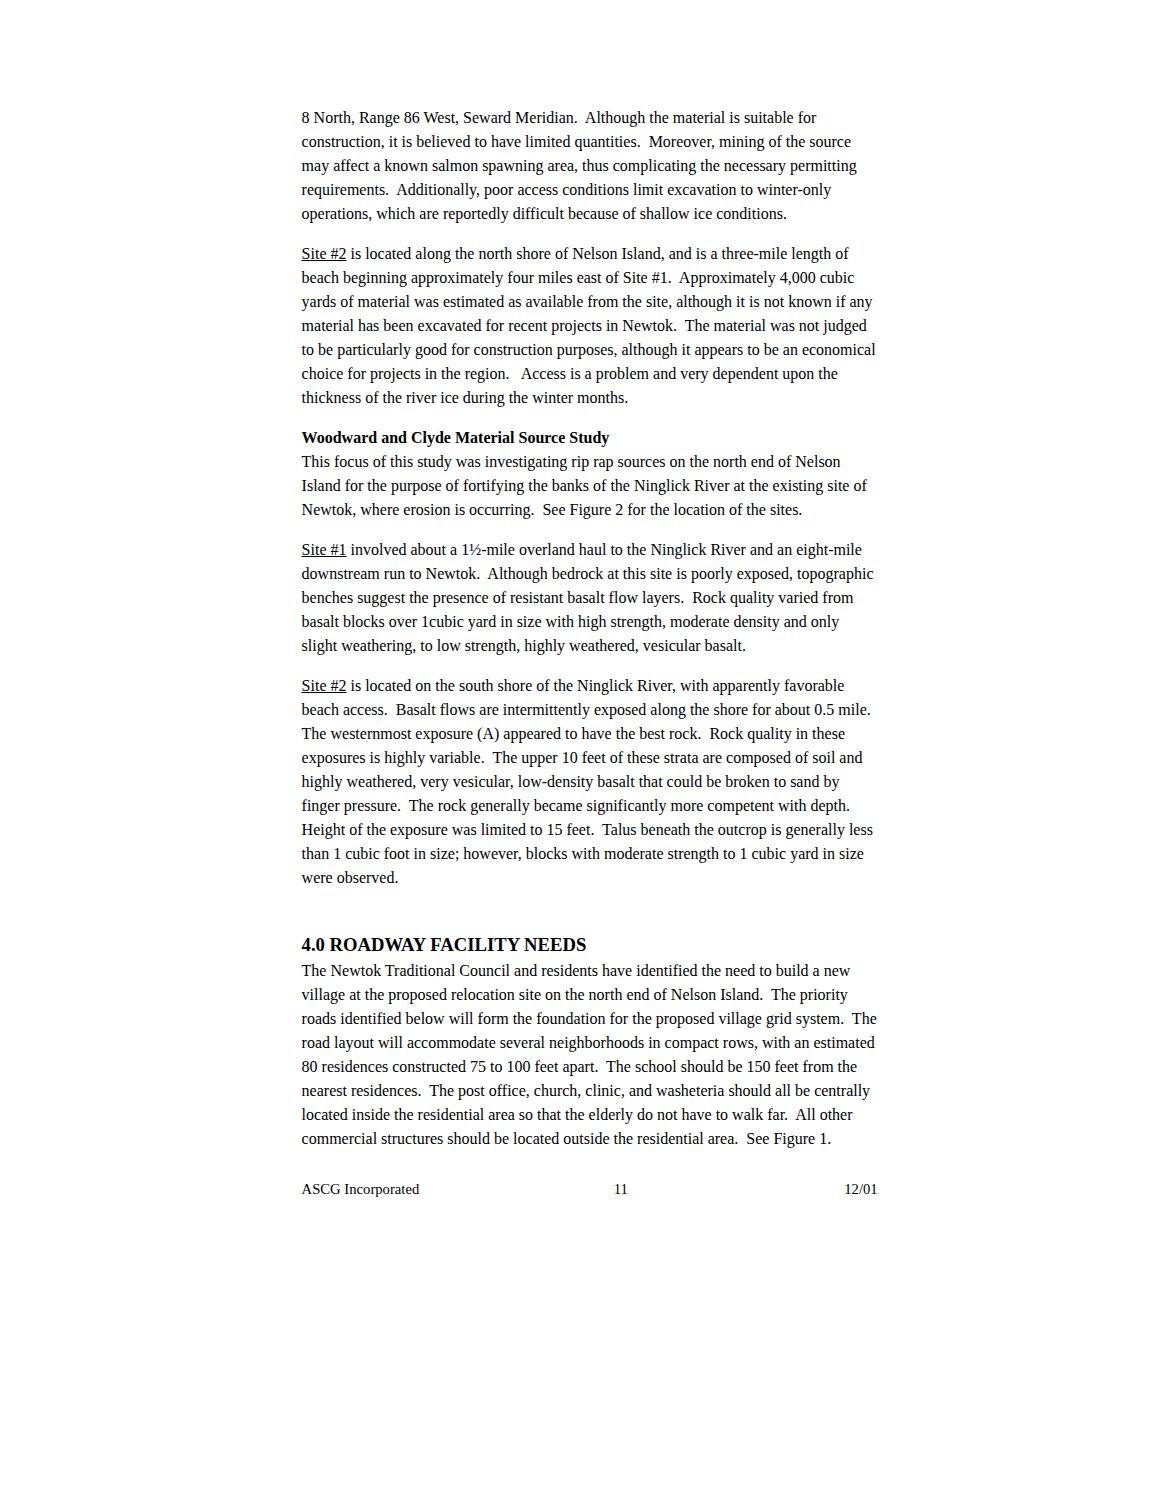8 North, Range 86 West, Seward Meridian. Although the material is suitable for construction, it is believed to have limited quantities. Moreover, mining of the source may affect a known salmon spawning area, thus complicating the necessary permitting requirements. Additionally, poor access conditions limit excavation to winter-only operations, which are reportedly difficult because of shallow ice conditions.
Site #2 is located along the north shore of Nelson Island, and is a three-mile length of beach beginning approximately four miles east of Site #1. Approximately 4,000 cubic yards of material was estimated as available from the site, although it is not known if any material has been excavated for recent projects in Newtok. The material was not judged to be particularly good for construction purposes, although it appears to be an economical choice for projects in the region. Access is a problem and very dependent upon the thickness of the river ice during the winter months.
Woodward and Clyde Material Source Study
This focus of this study was investigating rip rap sources on the north end of Nelson Island for the purpose of fortifying the banks of the Ninglick River at the existing site of Newtok, where erosion is occurring. See Figure 2 for the location of the sites.
Site #1 involved about a 1½-mile overland haul to the Ninglick River and an eight-mile downstream run to Newtok. Although bedrock at this site is poorly exposed, topographic benches suggest the presence of resistant basalt flow layers. Rock quality varied from basalt blocks over 1cubic yard in size with high strength, moderate density and only slight weathering, to low strength, highly weathered, vesicular basalt.
Site #2 is located on the south shore of the Ninglick River, with apparently favorable beach access. Basalt flows are intermittently exposed along the shore for about 0.5 mile. The westernmost exposure (A) appeared to have the best rock. Rock quality in these exposures is highly variable. The upper 10 feet of these strata are composed of soil and highly weathered, very vesicular, low-density basalt that could be broken to sand by finger pressure. The rock generally became significantly more competent with depth. Height of the exposure was limited to 15 feet. Talus beneath the outcrop is generally less than 1 cubic foot in size; however, blocks with moderate strength to 1 cubic yard in size were observed.
4.0 ROADWAY FACILITY NEEDS
The Newtok Traditional Council and residents have identified the need to build a new village at the proposed relocation site on the north end of Nelson Island. The priority roads identified below will form the foundation for the proposed village grid system. The road layout will accommodate several neighborhoods in compact rows, with an estimated 80 residences constructed 75 to 100 feet apart. The school should be 150 feet from the nearest residences. The post office, church, clinic, and washeteria should all be centrally located inside the residential area so that the elderly do not have to walk far. All other commercial structures should be located outside the residential area. See Figure 1.
ASCG Incorporated 11 12/01